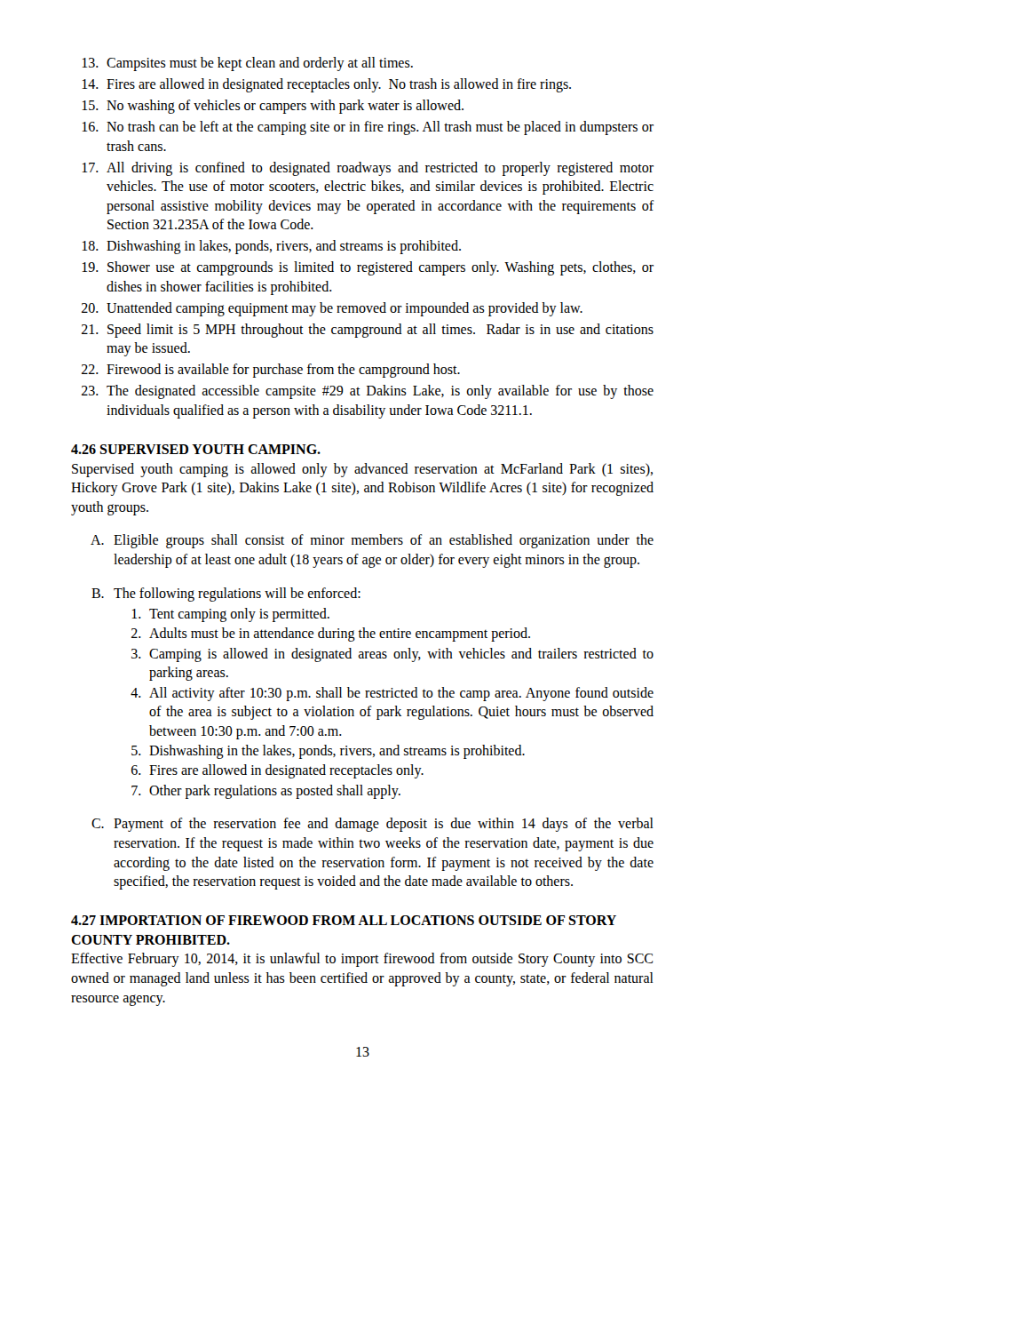Campsites must be kept clean and orderly at all times.
Fires are allowed in designated receptacles only. No trash is allowed in fire rings.
No washing of vehicles or campers with park water is allowed.
No trash can be left at the camping site or in fire rings. All trash must be placed in dumpsters or trash cans.
All driving is confined to designated roadways and restricted to properly registered motor vehicles. The use of motor scooters, electric bikes, and similar devices is prohibited. Electric personal assistive mobility devices may be operated in accordance with the requirements of Section 321.235A of the Iowa Code.
Dishwashing in lakes, ponds, rivers, and streams is prohibited.
Shower use at campgrounds is limited to registered campers only. Washing pets, clothes, or dishes in shower facilities is prohibited.
Unattended camping equipment may be removed or impounded as provided by law.
Speed limit is 5 MPH throughout the campground at all times. Radar is in use and citations may be issued.
Firewood is available for purchase from the campground host.
The designated accessible campsite #29 at Dakins Lake, is only available for use by those individuals qualified as a person with a disability under Iowa Code 3211.1.
4.26 SUPERVISED YOUTH CAMPING.
Supervised youth camping is allowed only by advanced reservation at McFarland Park (1 sites), Hickory Grove Park (1 site), Dakins Lake (1 site), and Robison Wildlife Acres (1 site) for recognized youth groups.
Eligible groups shall consist of minor members of an established organization under the leadership of at least one adult (18 years of age or older) for every eight minors in the group.
The following regulations will be enforced:
Tent camping only is permitted.
Adults must be in attendance during the entire encampment period.
Camping is allowed in designated areas only, with vehicles and trailers restricted to parking areas.
All activity after 10:30 p.m. shall be restricted to the camp area. Anyone found outside of the area is subject to a violation of park regulations. Quiet hours must be observed between 10:30 p.m. and 7:00 a.m.
Dishwashing in the lakes, ponds, rivers, and streams is prohibited.
Fires are allowed in designated receptacles only.
Other park regulations as posted shall apply.
Payment of the reservation fee and damage deposit is due within 14 days of the verbal reservation. If the request is made within two weeks of the reservation date, payment is due according to the date listed on the reservation form. If payment is not received by the date specified, the reservation request is voided and the date made available to others.
4.27 IMPORTATION OF FIREWOOD FROM ALL LOCATIONS OUTSIDE OF STORY COUNTY PROHIBITED.
Effective February 10, 2014, it is unlawful to import firewood from outside Story County into SCC owned or managed land unless it has been certified or approved by a county, state, or federal natural resource agency.
13